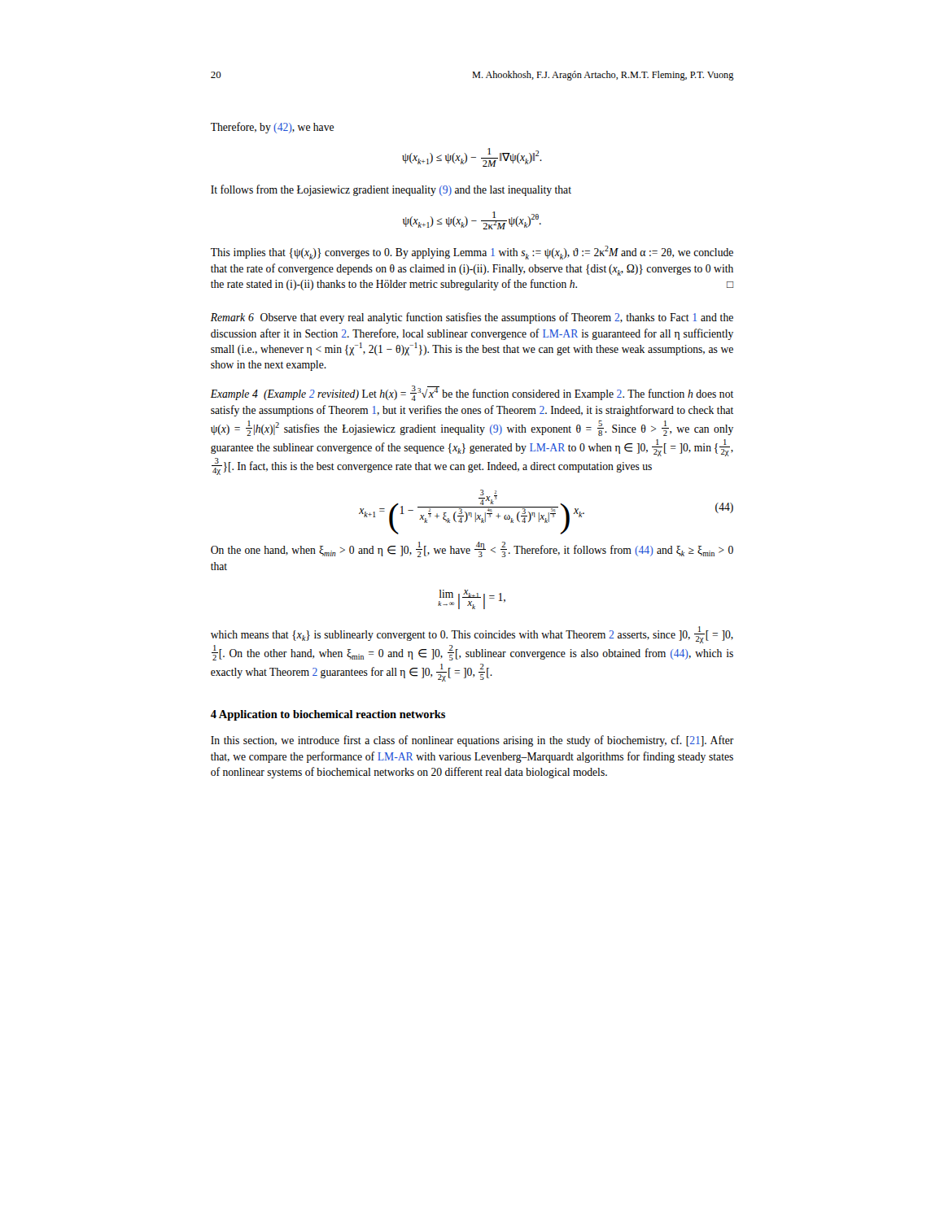20 M. Ahookhosh, F.J. Aragón Artacho, R.M.T. Fleming, P.T. Vuong
Therefore, by (42), we have
ψ(xk+1) ≤ ψ(xk) − 12M‖∇ψ(xk)‖2.
It follows from the Łojasiewicz gradient inequality (9) and the last inequality that
ψ(xk+1) ≤ ψ(xk) − 12κ2Mψ(xk)2θ.
This implies that {ψ(xk)} converges to 0. By applying Lemma 1 with sk := ψ(xk), ϑ := 2κ2M and α := 2θ, we conclude that the rate of convergence depends on θ as claimed in (i)-(ii). Finally, observe that {dist (xk, Ω)} converges to 0 with the rate stated in (i)-(ii) thanks to the Hölder metric subregularity of the function h. □
Remark 6 Observe that every real analytic function satisfies the assumptions of Theorem 2, thanks to Fact 1 and the discussion after it in Section 2. Therefore, local sublinear convergence of LM-AR is guaranteed for all η sufficiently small (i.e., whenever η < min {χ−1, 2(1 − θ)χ−1}). This is the best that we can get with these weak assumptions, as we show in the next example.
Example 4 (Example 2 revisited) Let h(x) = 343√x4 be the function considered in Example 2. The function h does not satisfy the assumptions of Theorem 1, but it verifies the ones of Theorem 2. Indeed, it is straightforward to check that ψ(x) = 12|h(x)|2 satisfies the Łojasiewicz gradient inequality (9) with exponent θ = 58. Since θ > 12, we can only guarantee the sublinear convergence of the sequence {xk} generated by LM-AR to 0 when η ∈ ] 0, 12χ[ = ] 0, min {12χ, 34χ}[. In fact, this is the best convergence rate that we can get. Indeed, a direct computation gives us
xk+1 = (1 − 34 xk23 xk23 + ξk (34)η |xk|4η 3 + ωk (34)η |xk|5η 3) xk. (44)
On the one hand, when ξmin > 0 and η ∈ ] 0, 12[, we have 4η 3 < 23. Therefore, it follows from (44) and ξk ≥ ξmin > 0 that
limk→∞|xk+1 xk| = 1,
which means that {xk} is sublinearly convergent to 0. This coincides with what Theorem 2 asserts, since ] 0, 12χ[ = ] 0, 12[. On the other hand, when ξmin = 0 and η ∈ ] 0, 25[, sublinear convergence is also obtained from (44), which is exactly what Theorem 2 guarantees for all η ∈ ] 0, 12χ[ = ] 0, 25[.
4 Application to biochemical reaction networks
In this section, we introduce first a class of nonlinear equations arising in the study of biochemistry, cf. [21]. After that, we compare the performance of LM-AR with various Levenberg–Marquardt algorithms for finding steady states of nonlinear systems of biochemical networks on 20 different real data biological models.